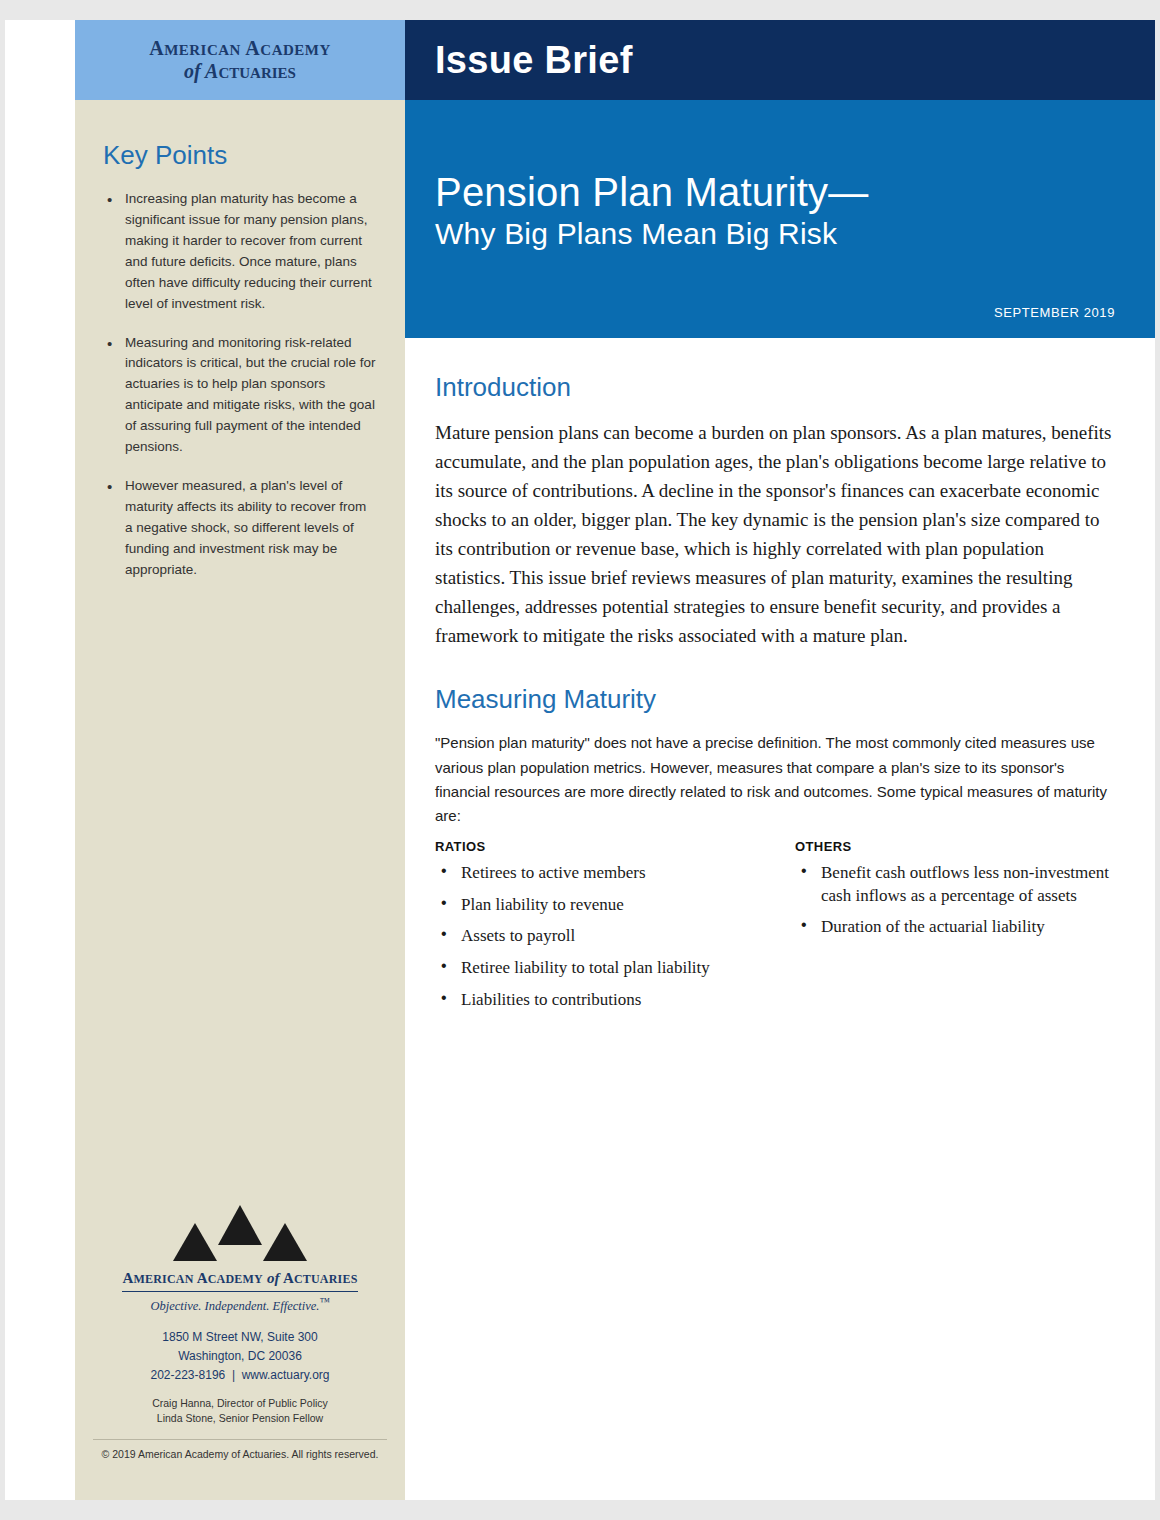AMERICAN ACADEMY
of ACTUARIES
Issue Brief
Key Points
Increasing plan maturity has become a significant issue for many pension plans, making it harder to recover from current and future deficits. Once mature, plans often have difficulty reducing their current level of investment risk.
Measuring and monitoring risk-related indicators is critical, but the crucial role for actuaries is to help plan sponsors anticipate and mitigate risks, with the goal of assuring full payment of the intended pensions.
However measured, a plan's level of maturity affects its ability to recover from a negative shock, so different levels of funding and investment risk may be appropriate.
AMERICAN ACADEMY of ACTUARIES
Objective. Independent. Effective.™
1850 M Street NW, Suite 300
Washington, DC 20036
202-223-8196 | www.actuary.org
Craig Hanna, Director of Public Policy
Linda Stone, Senior Pension Fellow
© 2019 American Academy of Actuaries. All rights reserved.
Pension Plan Maturity— Why Big Plans Mean Big Risk
SEPTEMBER 2019
Introduction
Mature pension plans can become a burden on plan sponsors. As a plan matures, benefits accumulate, and the plan population ages, the plan's obligations become large relative to its source of contributions. A decline in the sponsor's finances can exacerbate economic shocks to an older, bigger plan. The key dynamic is the pension plan's size compared to its contribution or revenue base, which is highly correlated with plan population statistics. This issue brief reviews measures of plan maturity, examines the resulting challenges, addresses potential strategies to ensure benefit security, and provides a framework to mitigate the risks associated with a mature plan.
Measuring Maturity
"Pension plan maturity" does not have a precise definition. The most commonly cited measures use various plan population metrics. However, measures that compare a plan's size to its sponsor's financial resources are more directly related to risk and outcomes. Some typical measures of maturity are:
RATIOS
Retirees to active members
Plan liability to revenue
Assets to payroll
Retiree liability to total plan liability
Liabilities to contributions
OTHERS
Benefit cash outflows less non-investment cash inflows as a percentage of assets
Duration of the actuarial liability